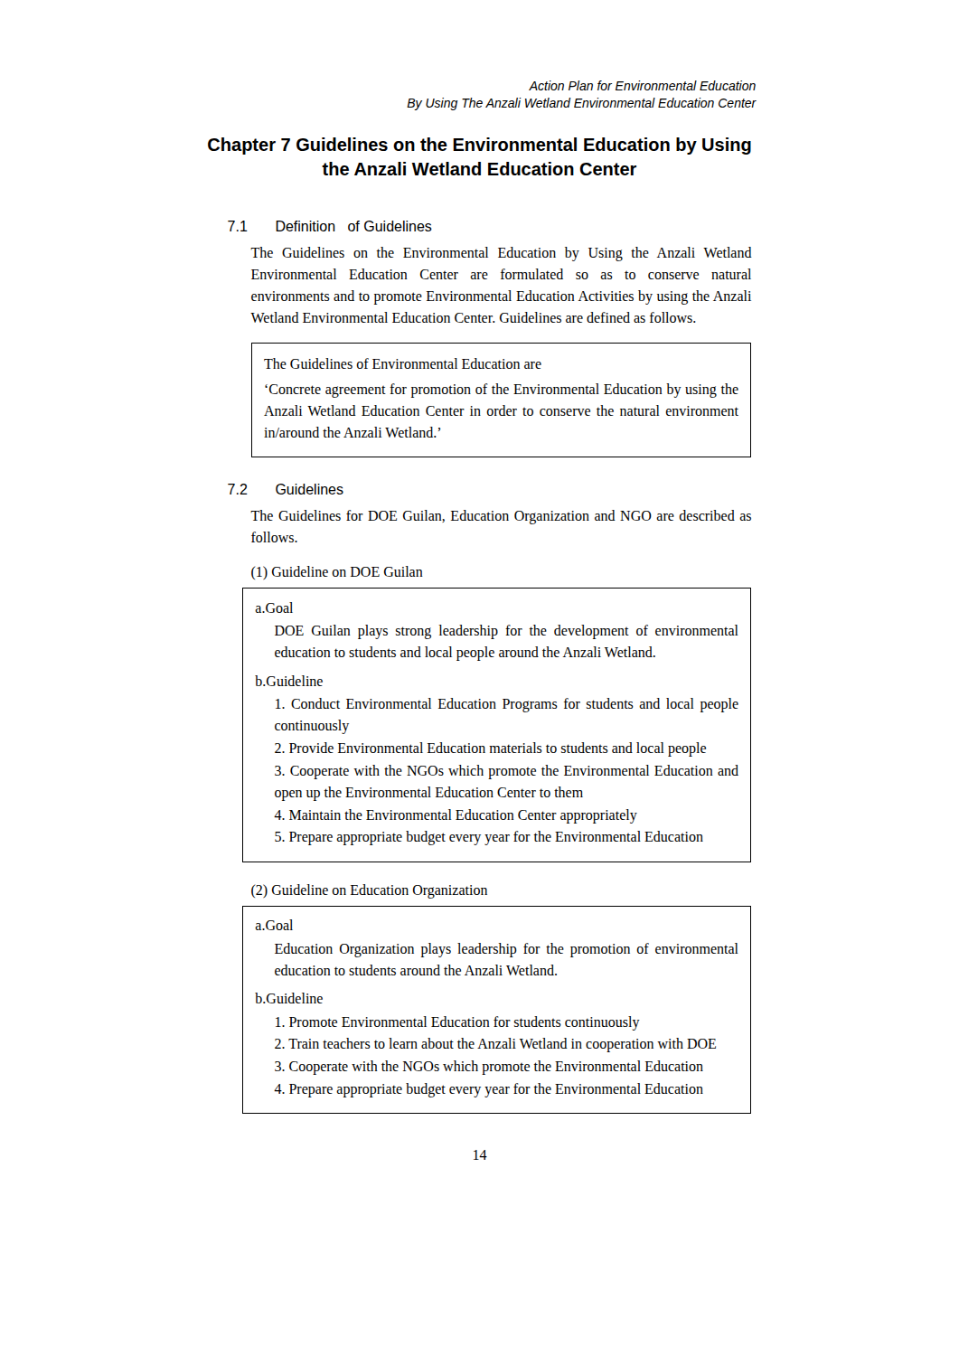Action Plan for Environmental Education
By Using The Anzali Wetland Environmental Education Center
Chapter 7 Guidelines on the Environmental Education by Using the Anzali Wetland Education Center
7.1 Definition of Guidelines
The Guidelines on the Environmental Education by Using the Anzali Wetland Environmental Education Center are formulated so as to conserve natural environments and to promote Environmental Education Activities by using the Anzali Wetland Environmental Education Center. Guidelines are defined as follows.
The Guidelines of Environmental Education are
‘Concrete agreement for promotion of the Environmental Education by using the Anzali Wetland Education Center in order to conserve the natural environment in/around the Anzali Wetland.’
7.2 Guidelines
The Guidelines for DOE Guilan, Education Organization and NGO are described as follows.
(1) Guideline on DOE Guilan
a.Goal
DOE Guilan plays strong leadership for the development of environmental education to students and local people around the Anzali Wetland.
b.Guideline
1. Conduct Environmental Education Programs for students and local people continuously
2. Provide Environmental Education materials to students and local people
3. Cooperate with the NGOs which promote the Environmental Education and open up the Environmental Education Center to them
4. Maintain the Environmental Education Center appropriately
5. Prepare appropriate budget every year for the Environmental Education
(2) Guideline on Education Organization
a.Goal
Education Organization plays leadership for the promotion of environmental education to students around the Anzali Wetland.
b.Guideline
1. Promote Environmental Education for students continuously
2. Train teachers to learn about the Anzali Wetland in cooperation with DOE
3. Cooperate with the NGOs which promote the Environmental Education
4. Prepare appropriate budget every year for the Environmental Education
14